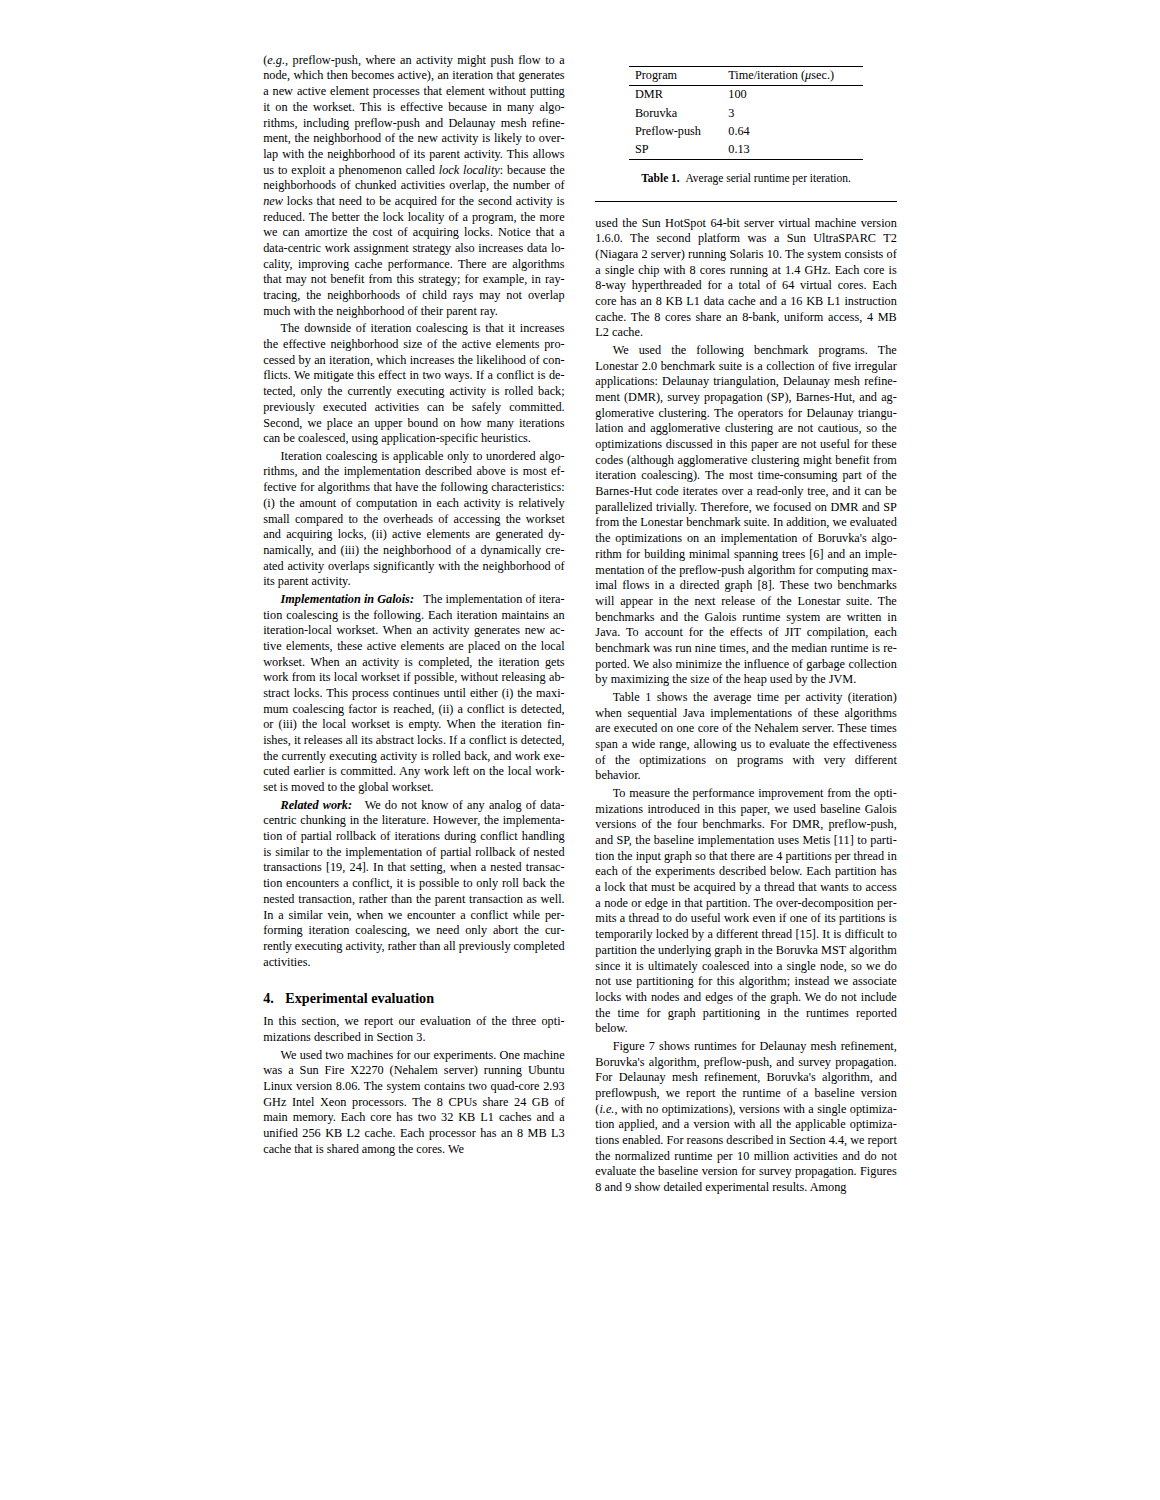(e.g., preflow-push, where an activity might push flow to a node, which then becomes active), an iteration that generates a new active element processes that element without putting it on the workset. This is effective because in many algorithms, including preflow-push and Delaunay mesh refinement, the neighborhood of the new activity is likely to overlap with the neighborhood of its parent activity. This allows us to exploit a phenomenon called lock locality: because the neighborhoods of chunked activities overlap, the number of new locks that need to be acquired for the second activity is reduced. The better the lock locality of a program, the more we can amortize the cost of acquiring locks. Notice that a data-centric work assignment strategy also increases data locality, improving cache performance. There are algorithms that may not benefit from this strategy; for example, in ray-tracing, the neighborhoods of child rays may not overlap much with the neighborhood of their parent ray.
The downside of iteration coalescing is that it increases the effective neighborhood size of the active elements processed by an iteration, which increases the likelihood of conflicts. We mitigate this effect in two ways. If a conflict is detected, only the currently executing activity is rolled back; previously executed activities can be safely committed. Second, we place an upper bound on how many iterations can be coalesced, using application-specific heuristics.
Iteration coalescing is applicable only to unordered algorithms, and the implementation described above is most effective for algorithms that have the following characteristics: (i) the amount of computation in each activity is relatively small compared to the overheads of accessing the workset and acquiring locks, (ii) active elements are generated dynamically, and (iii) the neighborhood of a dynamically created activity overlaps significantly with the neighborhood of its parent activity.
Implementation in Galois: The implementation of iteration coalescing is the following. Each iteration maintains an iteration-local workset. When an activity generates new active elements, these active elements are placed on the local workset. When an activity is completed, the iteration gets work from its local workset if possible, without releasing abstract locks. This process continues until either (i) the maximum coalescing factor is reached, (ii) a conflict is detected, or (iii) the local workset is empty. When the iteration finishes, it releases all its abstract locks. If a conflict is detected, the currently executing activity is rolled back, and work executed earlier is committed. Any work left on the local workset is moved to the global workset.
Related work: We do not know of any analog of data-centric chunking in the literature. However, the implementation of partial rollback of iterations during conflict handling is similar to the implementation of partial rollback of nested transactions [19, 24]. In that setting, when a nested transaction encounters a conflict, it is possible to only roll back the nested transaction, rather than the parent transaction as well. In a similar vein, when we encounter a conflict while performing iteration coalescing, we need only abort the currently executing activity, rather than all previously completed activities.
4. Experimental evaluation
In this section, we report our evaluation of the three optimizations described in Section 3.
We used two machines for our experiments. One machine was a Sun Fire X2270 (Nehalem server) running Ubuntu Linux version 8.06. The system contains two quad-core 2.93 GHz Intel Xeon processors. The 8 CPUs share 24 GB of main memory. Each core has two 32 KB L1 caches and a unified 256 KB L2 cache. Each processor has an 8 MB L3 cache that is shared among the cores. We
| Program | Time/iteration ( μ sec.) |
| DMR | 100 |
| Boruvka | 3 |
| Preflow-push | 0.64 |
| SP | 0.13 |
Table 1. Average serial runtime per iteration.
used the Sun HotSpot 64-bit server virtual machine version 1.6.0. The second platform was a Sun UltraSPARC T2 (Niagara 2 server) running Solaris 10. The system consists of a single chip with 8 cores running at 1.4 GHz. Each core is 8-way hyperthreaded for a total of 64 virtual cores. Each core has an 8 KB L1 data cache and a 16 KB L1 instruction cache. The 8 cores share an 8-bank, uniform access, 4 MB L2 cache.
We used the following benchmark programs. The Lonestar 2.0 benchmark suite is a collection of five irregular applications: Delaunay triangulation, Delaunay mesh refinement (DMR), survey propagation (SP), Barnes-Hut, and agglomerative clustering. The operators for Delaunay triangulation and agglomerative clustering are not cautious, so the optimizations discussed in this paper are not useful for these codes (although agglomerative clustering might benefit from iteration coalescing). The most time-consuming part of the Barnes-Hut code iterates over a read-only tree, and it can be parallelized trivially. Therefore, we focused on DMR and SP from the Lonestar benchmark suite. In addition, we evaluated the optimizations on an implementation of Boruvka's algorithm for building minimal spanning trees [6] and an implementation of the preflow-push algorithm for computing maximal flows in a directed graph [8]. These two benchmarks will appear in the next release of the Lonestar suite. The benchmarks and the Galois runtime system are written in Java. To account for the effects of JIT compilation, each benchmark was run nine times, and the median runtime is reported. We also minimize the influence of garbage collection by maximizing the size of the heap used by the JVM.
Table 1 shows the average time per activity (iteration) when sequential Java implementations of these algorithms are executed on one core of the Nehalem server. These times span a wide range, allowing us to evaluate the effectiveness of the optimizations on programs with very different behavior.
To measure the performance improvement from the optimizations introduced in this paper, we used baseline Galois versions of the four benchmarks. For DMR, preflow-push, and SP, the baseline implementation uses Metis [11] to partition the input graph so that there are 4 partitions per thread in each of the experiments described below. Each partition has a lock that must be acquired by a thread that wants to access a node or edge in that partition. The over-decomposition permits a thread to do useful work even if one of its partitions is temporarily locked by a different thread [15]. It is difficult to partition the underlying graph in the Boruvka MST algorithm since it is ultimately coalesced into a single node, so we do not use partitioning for this algorithm; instead we associate locks with nodes and edges of the graph. We do not include the time for graph partitioning in the runtimes reported below.
Figure 7 shows runtimes for Delaunay mesh refinement, Boruvka's algorithm, preflow-push, and survey propagation. For Delaunay mesh refinement, Boruvka's algorithm, and preflowpush, we report the runtime of a baseline version (i.e., with no optimizations), versions with a single optimization applied, and a version with all the applicable optimizations enabled. For reasons described in Section 4.4, we report the normalized runtime per 10 million activities and do not evaluate the baseline version for survey propagation. Figures 8 and 9 show detailed experimental results. Among